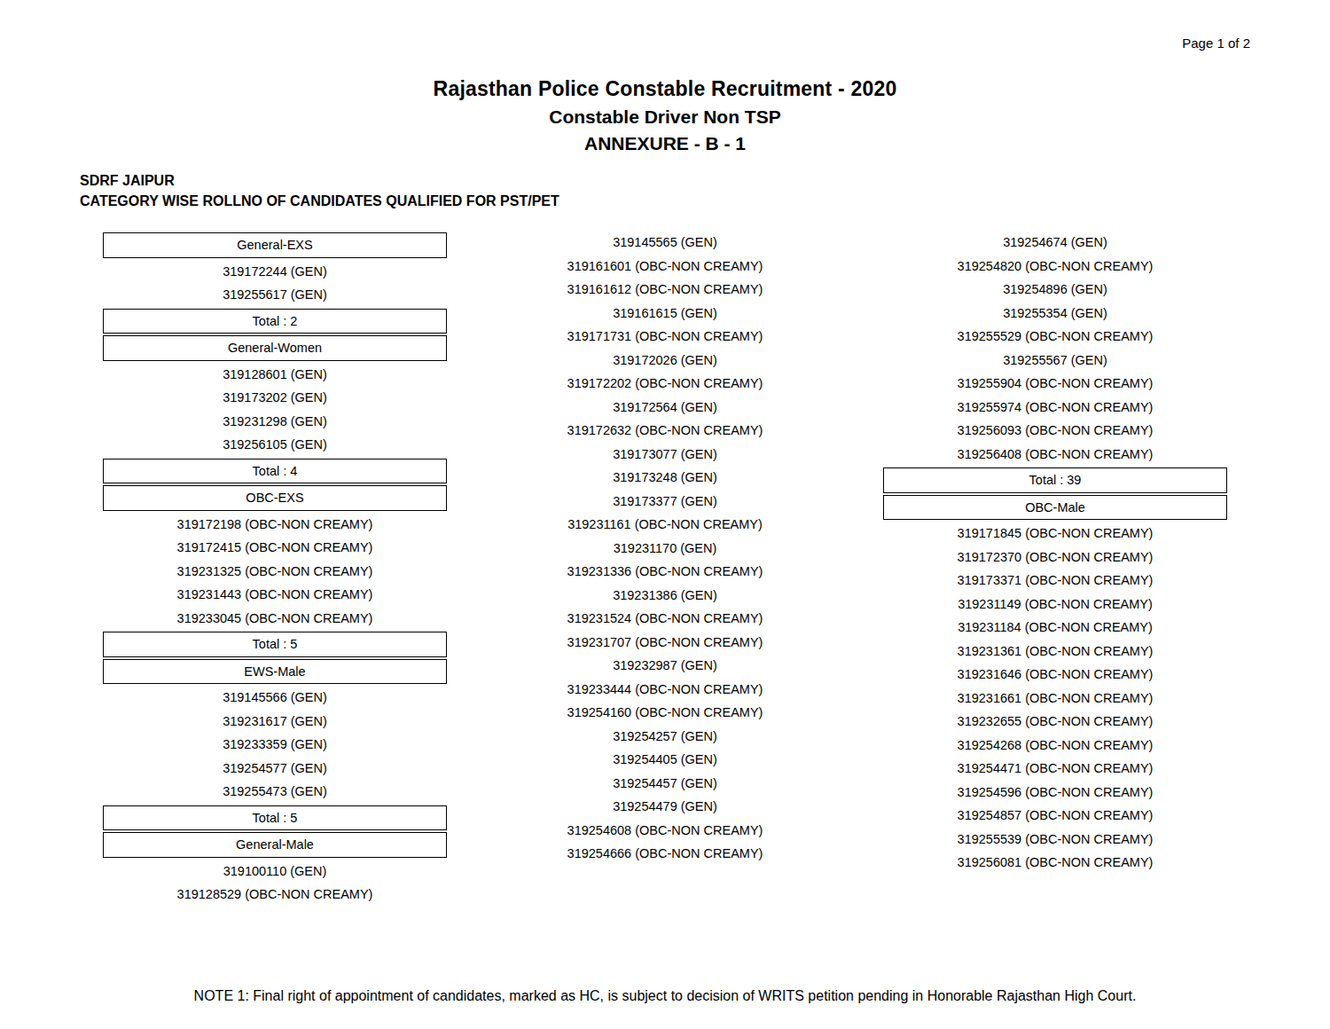Page 1 of 2
Rajasthan Police Constable Recruitment - 2020
Constable Driver Non TSP
ANNEXURE - B - 1
SDRF JAIPUR
CATEGORY WISE ROLLNO OF CANDIDATES QUALIFIED FOR PST/PET
| General-EXS 319172244 (GEN) 319255617 (GEN) Total : 2 General-Women 319128601 (GEN) 319173202 (GEN) 319231298 (GEN) 319256105 (GEN) Total : 4 OBC-EXS 319172198 (OBC-NON CREAMY) 319172415 (OBC-NON CREAMY) 319231325 (OBC-NON CREAMY) 319231443 (OBC-NON CREAMY) 319233045 (OBC-NON CREAMY) Total : 5 EWS-Male 319145566 (GEN) 319231617 (GEN) 319233359 (GEN) 319254577 (GEN) 319255473 (GEN) Total : 5 General-Male 319100110 (GEN) 319128529 (OBC-NON CREAMY) | 319145565 (GEN) 319161601 (OBC-NON CREAMY) 319161612 (OBC-NON CREAMY) 319161615 (GEN) 319171731 (OBC-NON CREAMY) 319172026 (GEN) 319172202 (OBC-NON CREAMY) 319172564 (GEN) 319172632 (OBC-NON CREAMY) 319173077 (GEN) 319173248 (GEN) 319173377 (GEN) 319231161 (OBC-NON CREAMY) 319231170 (GEN) 319231336 (OBC-NON CREAMY) 319231386 (GEN) 319231524 (OBC-NON CREAMY) 319231707 (OBC-NON CREAMY) 319232987 (GEN) 319233444 (OBC-NON CREAMY) 319254160 (OBC-NON CREAMY) 319254257 (GEN) 319254405 (GEN) 319254457 (GEN) 319254479 (GEN) 319254608 (OBC-NON CREAMY) 319254666 (OBC-NON CREAMY) | 319254674 (GEN) 319254820 (OBC-NON CREAMY) 319254896 (GEN) 319255354 (GEN) 319255529 (OBC-NON CREAMY) 319255567 (GEN) 319255904 (OBC-NON CREAMY) 319255974 (OBC-NON CREAMY) 319256093 (OBC-NON CREAMY) 319256408 (OBC-NON CREAMY) Total : 39 OBC-Male 319171845 (OBC-NON CREAMY) 319172370 (OBC-NON CREAMY) 319173371 (OBC-NON CREAMY) 319231149 (OBC-NON CREAMY) 319231184 (OBC-NON CREAMY) 319231361 (OBC-NON CREAMY) 319231646 (OBC-NON CREAMY) 319231661 (OBC-NON CREAMY) 319232655 (OBC-NON CREAMY) 319254268 (OBC-NON CREAMY) 319254471 (OBC-NON CREAMY) 319254596 (OBC-NON CREAMY) 319254857 (OBC-NON CREAMY) 319255539 (OBC-NON CREAMY) 319256081 (OBC-NON CREAMY) |
NOTE 1: Final right of appointment of candidates, marked as HC, is subject to decision of WRITS petition pending in Honorable Rajasthan High Court.